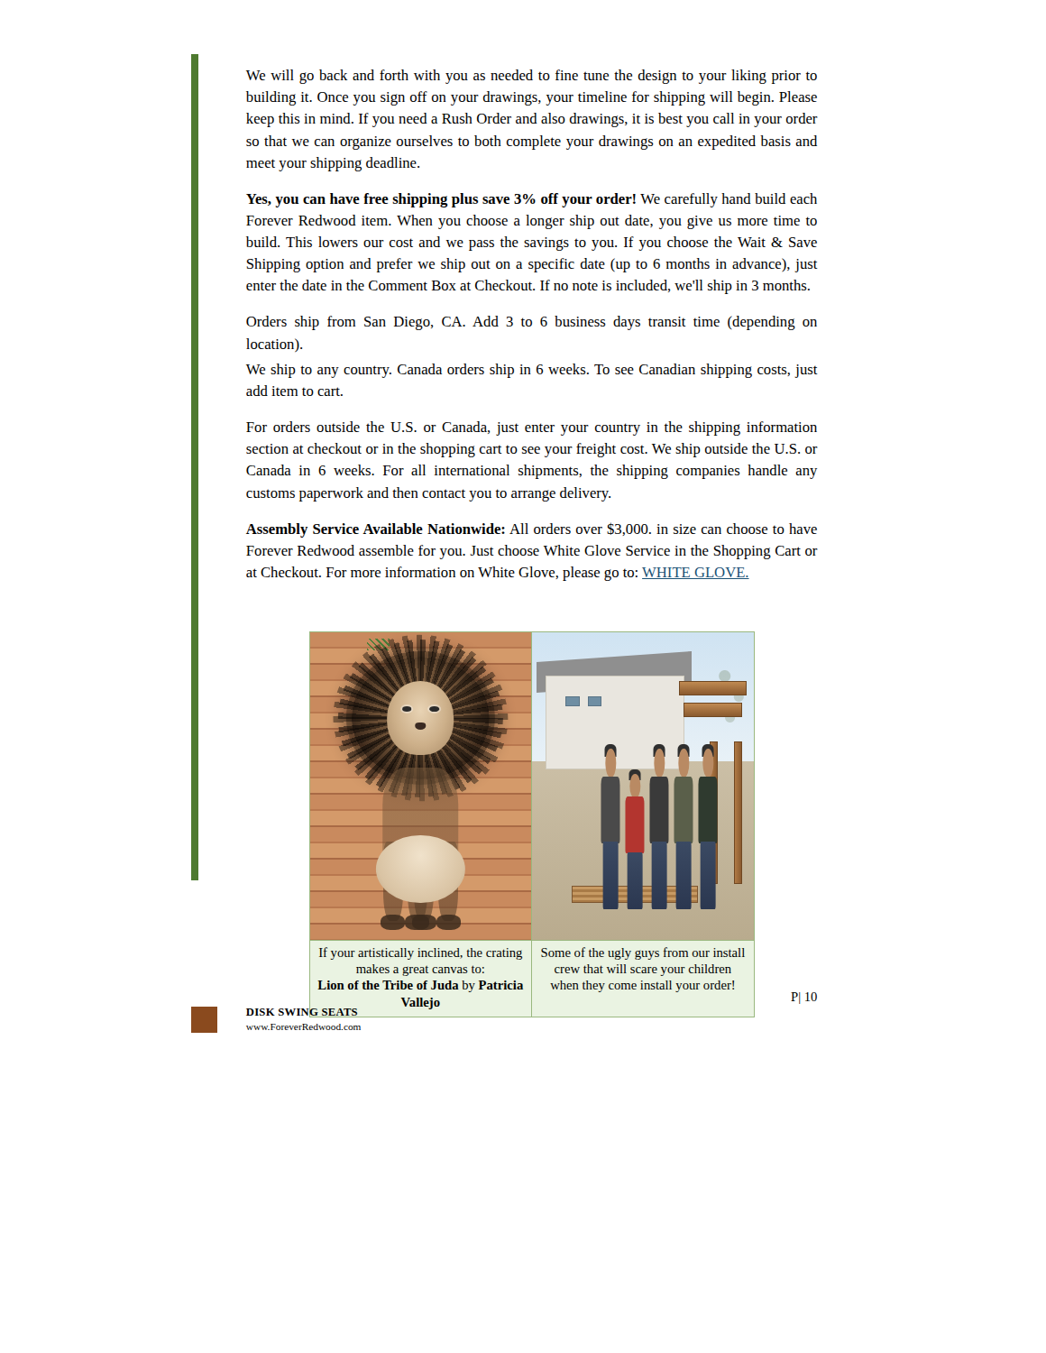We will go back and forth with you as needed to fine tune the design to your liking prior to building it. Once you sign off on your drawings, your timeline for shipping will begin. Please keep this in mind. If you need a Rush Order and also drawings, it is best you call in your order so that we can organize ourselves to both complete your drawings on an expedited basis and meet your shipping deadline.
Yes, you can have free shipping plus save 3% off your order! We carefully hand build each Forever Redwood item. When you choose a longer ship out date, you give us more time to build. This lowers our cost and we pass the savings to you. If you choose the Wait & Save Shipping option and prefer we ship out on a specific date (up to 6 months in advance), just enter the date in the Comment Box at Checkout. If no note is included, we'll ship in 3 months.
Orders ship from San Diego, CA. Add 3 to 6 business days transit time (depending on location).
We ship to any country. Canada orders ship in 6 weeks. To see Canadian shipping costs, just add item to cart.
For orders outside the U.S. or Canada, just enter your country in the shipping information section at checkout or in the shopping cart to see your freight cost. We ship outside the U.S. or Canada in 6 weeks. For all international shipments, the shipping companies handle any customs paperwork and then contact you to arrange delivery.
Assembly Service Available Nationwide: All orders over $3,000. in size can choose to have Forever Redwood assemble for you. Just choose White Glove Service in the Shopping Cart or at Checkout. For more information on White Glove, please go to: WHITE GLOVE.
| If your artistically inclined, the crating makes a great canvas to: Lion of the Tribe of Juda by Patricia Vallejo | Some of the ugly guys from our install crew that will scare your children when they come install your order! |
P| 10
DISK SWING SEATS
www.ForeverRedwood.com